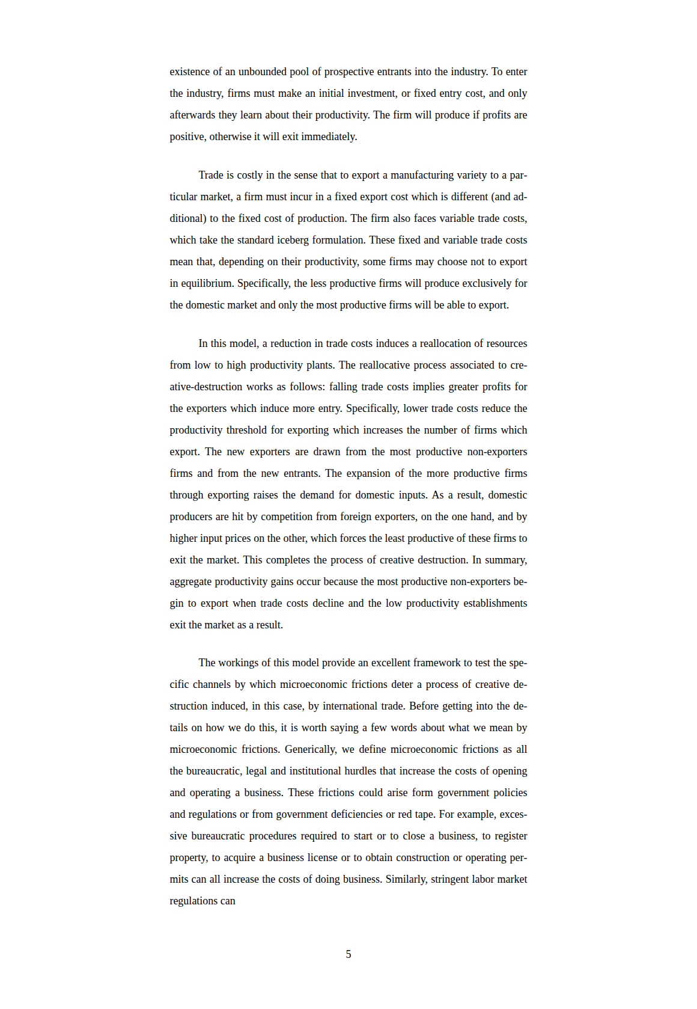existence of an unbounded pool of prospective entrants into the industry. To enter the industry, firms must make an initial investment, or fixed entry cost, and only afterwards they learn about their productivity. The firm will produce if profits are positive, otherwise it will exit immediately.
Trade is costly in the sense that to export a manufacturing variety to a particular market, a firm must incur in a fixed export cost which is different (and additional) to the fixed cost of production. The firm also faces variable trade costs, which take the standard iceberg formulation. These fixed and variable trade costs mean that, depending on their productivity, some firms may choose not to export in equilibrium. Specifically, the less productive firms will produce exclusively for the domestic market and only the most productive firms will be able to export.
In this model, a reduction in trade costs induces a reallocation of resources from low to high productivity plants. The reallocative process associated to creative-destruction works as follows: falling trade costs implies greater profits for the exporters which induce more entry. Specifically, lower trade costs reduce the productivity threshold for exporting which increases the number of firms which export. The new exporters are drawn from the most productive non-exporters firms and from the new entrants. The expansion of the more productive firms through exporting raises the demand for domestic inputs. As a result, domestic producers are hit by competition from foreign exporters, on the one hand, and by higher input prices on the other, which forces the least productive of these firms to exit the market. This completes the process of creative destruction. In summary, aggregate productivity gains occur because the most productive non-exporters begin to export when trade costs decline and the low productivity establishments exit the market as a result.
The workings of this model provide an excellent framework to test the specific channels by which microeconomic frictions deter a process of creative destruction induced, in this case, by international trade. Before getting into the details on how we do this, it is worth saying a few words about what we mean by microeconomic frictions. Generically, we define microeconomic frictions as all the bureaucratic, legal and institutional hurdles that increase the costs of opening and operating a business. These frictions could arise form government policies and regulations or from government deficiencies or red tape. For example, excessive bureaucratic procedures required to start or to close a business, to register property, to acquire a business license or to obtain construction or operating permits can all increase the costs of doing business. Similarly, stringent labor market regulations can
5